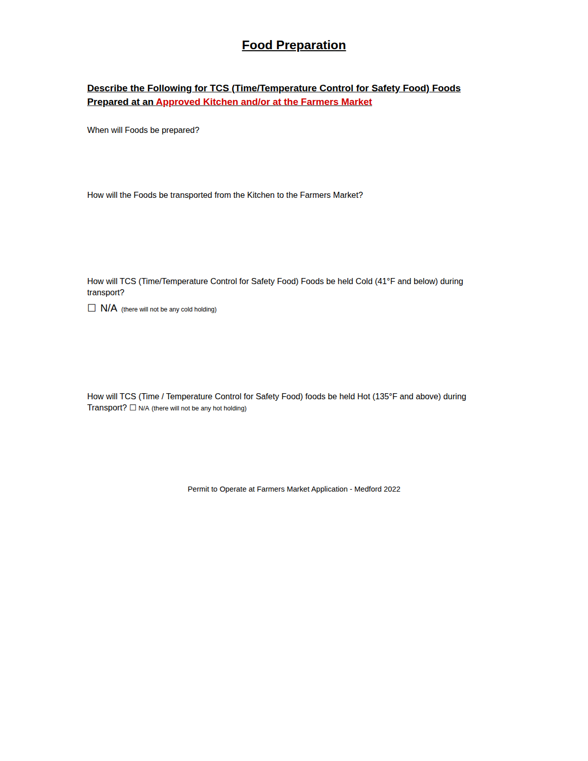Food Preparation
Describe the Following for TCS (Time/Temperature Control for Safety Food) Foods Prepared at an Approved Kitchen and/or at the Farmers Market
When will Foods be prepared?
How will the Foods be transported from the Kitchen to the Farmers Market?
How will TCS (Time/Temperature Control for Safety Food) Foods be held Cold (41°F and below) during transport?
☐N/A (there will not be any cold holding)
How will TCS (Time / Temperature Control for Safety Food) foods be held Hot (135°F and above) during Transport? ☐ N/A (there will not be any hot holding)
Permit to Operate at Farmers Market Application - Medford 2022